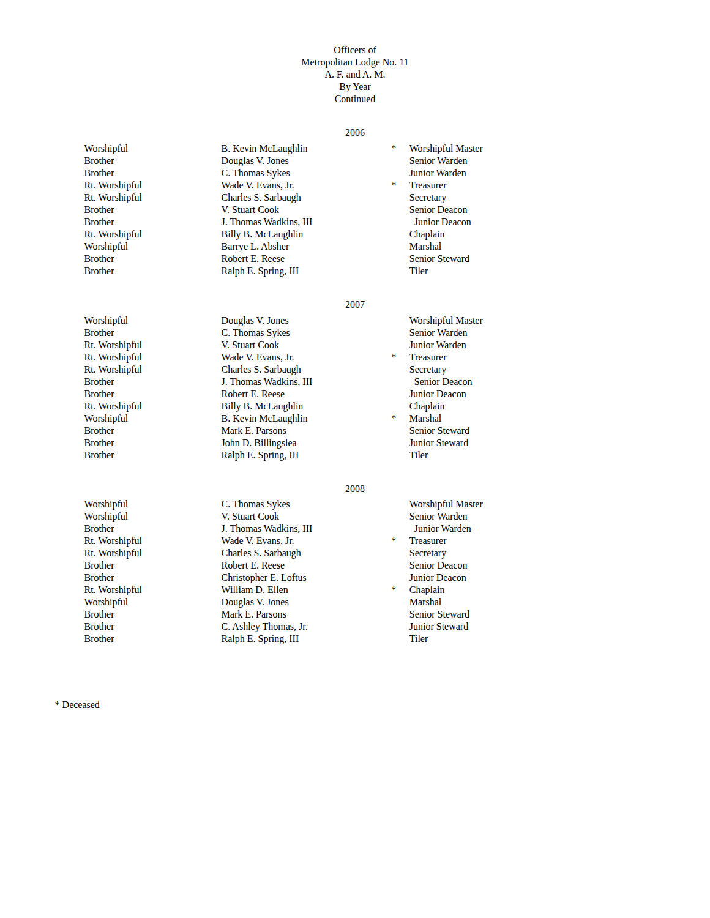Officers of
Metropolitan Lodge No. 11
A. F. and A. M.
By Year
Continued
2006
| Worshipful | B. Kevin McLaughlin | * | Worshipful Master |
| Brother | Douglas V. Jones | | Senior Warden |
| Brother | C. Thomas Sykes | | Junior Warden |
| Rt. Worshipful | Wade V. Evans, Jr. | * | Treasurer |
| Rt. Worshipful | Charles S. Sarbaugh | | Secretary |
| Brother | V. Stuart Cook | | Senior Deacon |
| Brother | J. Thomas Wadkins, III | | Junior Deacon |
| Rt. Worshipful | Billy B. McLaughlin | | Chaplain |
| Worshipful | Barrye L. Absher | | Marshal |
| Brother | Robert E. Reese | | Senior Steward |
| Brother | Ralph E. Spring, III | | Tiler |
2007
| Worshipful | Douglas V. Jones | | Worshipful Master |
| Brother | C. Thomas Sykes | | Senior Warden |
| Rt. Worshipful | V. Stuart Cook | | Junior Warden |
| Rt. Worshipful | Wade V. Evans, Jr. | * | Treasurer |
| Rt. Worshipful | Charles S. Sarbaugh | | Secretary |
| Brother | J. Thomas Wadkins, III | | Senior Deacon |
| Brother | Robert E. Reese | | Junior Deacon |
| Rt. Worshipful | Billy B. McLaughlin | | Chaplain |
| Worshipful | B. Kevin McLaughlin | * | Marshal |
| Brother | Mark E. Parsons | | Senior Steward |
| Brother | John D. Billingslea | | Junior Steward |
| Brother | Ralph E. Spring, III | | Tiler |
2008
| Worshipful | C. Thomas Sykes | | Worshipful Master |
| Worshipful | V. Stuart Cook | | Senior Warden |
| Brother | J. Thomas Wadkins, III | | Junior Warden |
| Rt. Worshipful | Wade V. Evans, Jr. | * | Treasurer |
| Rt. Worshipful | Charles S. Sarbaugh | | Secretary |
| Brother | Robert E. Reese | | Senior Deacon |
| Brother | Christopher E. Loftus | | Junior Deacon |
| Rt. Worshipful | William D. Ellen | * | Chaplain |
| Worshipful | Douglas V. Jones | | Marshal |
| Brother | Mark E. Parsons | | Senior Steward |
| Brother | C. Ashley Thomas, Jr. | | Junior Steward |
| Brother | Ralph E. Spring, III | | Tiler |
* Deceased